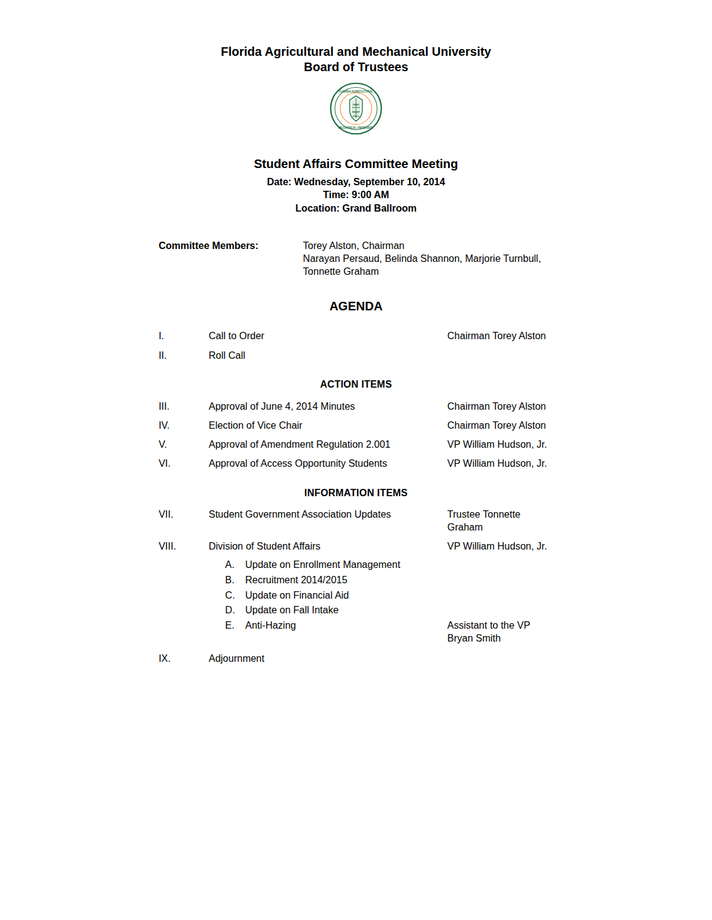Florida Agricultural and Mechanical University
Board of Trustees
FLORIDA AGRICULTURAL MECHANICAL UNIVERSITY HEAD HEART FIELD
Student Affairs Committee Meeting
Date: Wednesday, September 10, 2014
Time: 9:00 AM
Location: Grand Ballroom
| Committee Members: | Torey Alston, Chairman Narayan Persaud, Belinda Shannon, Marjorie Turnbull, Tonnette Graham |
AGENDA
| I. | Call to Order | Chairman Torey Alston |
| II. | Roll Call | |
ACTION ITEMS
| III. | Approval of June 4, 2014 Minutes | Chairman Torey Alston |
| IV. | Election of Vice Chair | Chairman Torey Alston |
| V. | Approval of Amendment Regulation 2.001 | VP William Hudson, Jr. |
| VI. | Approval of Access Opportunity Students | VP William Hudson, Jr. |
INFORMATION ITEMS
| VII. | Student Government Association Updates | Trustee Tonnette Graham |
| VIII. | Division of Student Affairs | VP William Hudson, Jr. |
| | A. Update on Enrollment Management B. Recruitment 2014/2015 C. Update on Financial Aid D. Update on Fall Intake E. Anti-Hazing Assistant to the VP Bryan Smith |
| IX. | Adjournment | |